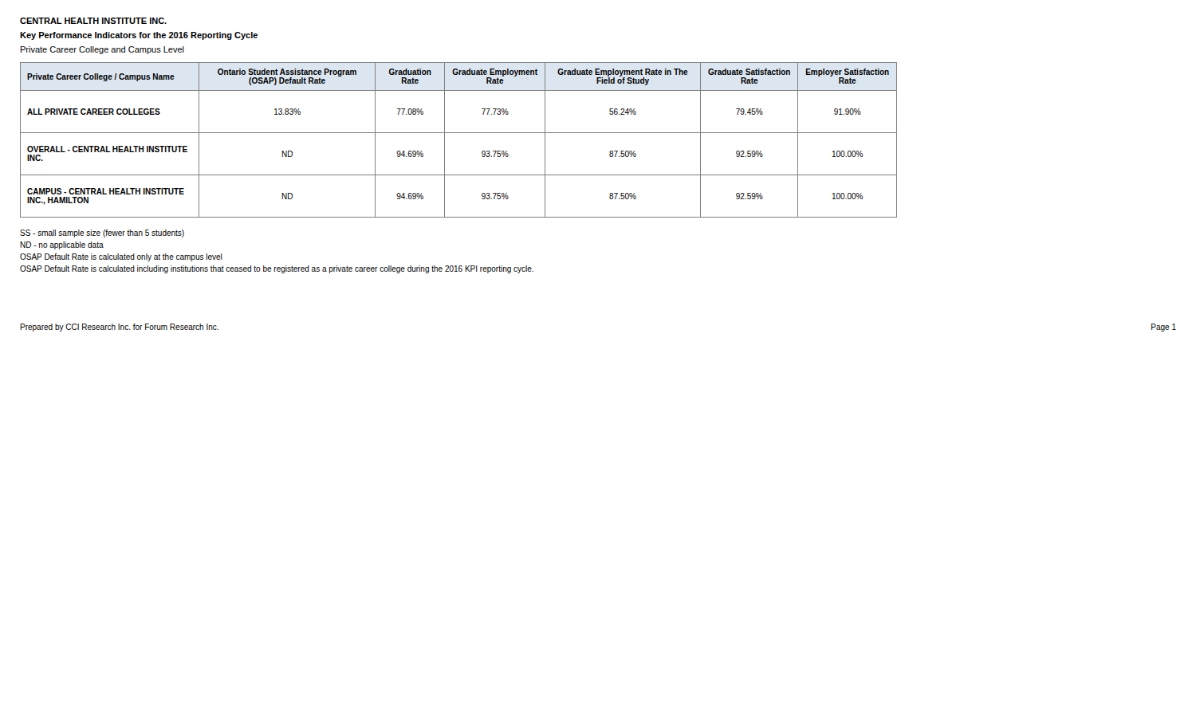CENTRAL HEALTH INSTITUTE INC.
Key Performance Indicators for the 2016 Reporting Cycle
Private Career College and Campus Level
| Private Career College / Campus Name | Ontario Student Assistance Program (OSAP) Default Rate | Graduation Rate | Graduate Employment Rate | Graduate Employment Rate in The Field of Study | Graduate Satisfaction Rate | Employer Satisfaction Rate |
| --- | --- | --- | --- | --- | --- | --- |
| ALL PRIVATE CAREER COLLEGES | 13.83% | 77.08% | 77.73% | 56.24% | 79.45% | 91.90% |
| OVERALL - CENTRAL HEALTH INSTITUTE INC. | ND | 94.69% | 93.75% | 87.50% | 92.59% | 100.00% |
| CAMPUS - CENTRAL HEALTH INSTITUTE INC., HAMILTON | ND | 94.69% | 93.75% | 87.50% | 92.59% | 100.00% |
SS - small sample size (fewer than 5 students)
ND - no applicable data
OSAP Default Rate is calculated only at the campus level
OSAP Default Rate is calculated including institutions that ceased to be registered as a private career college during the 2016 KPI reporting cycle.
Prepared by CCI Research Inc. for Forum Research Inc. Page 1